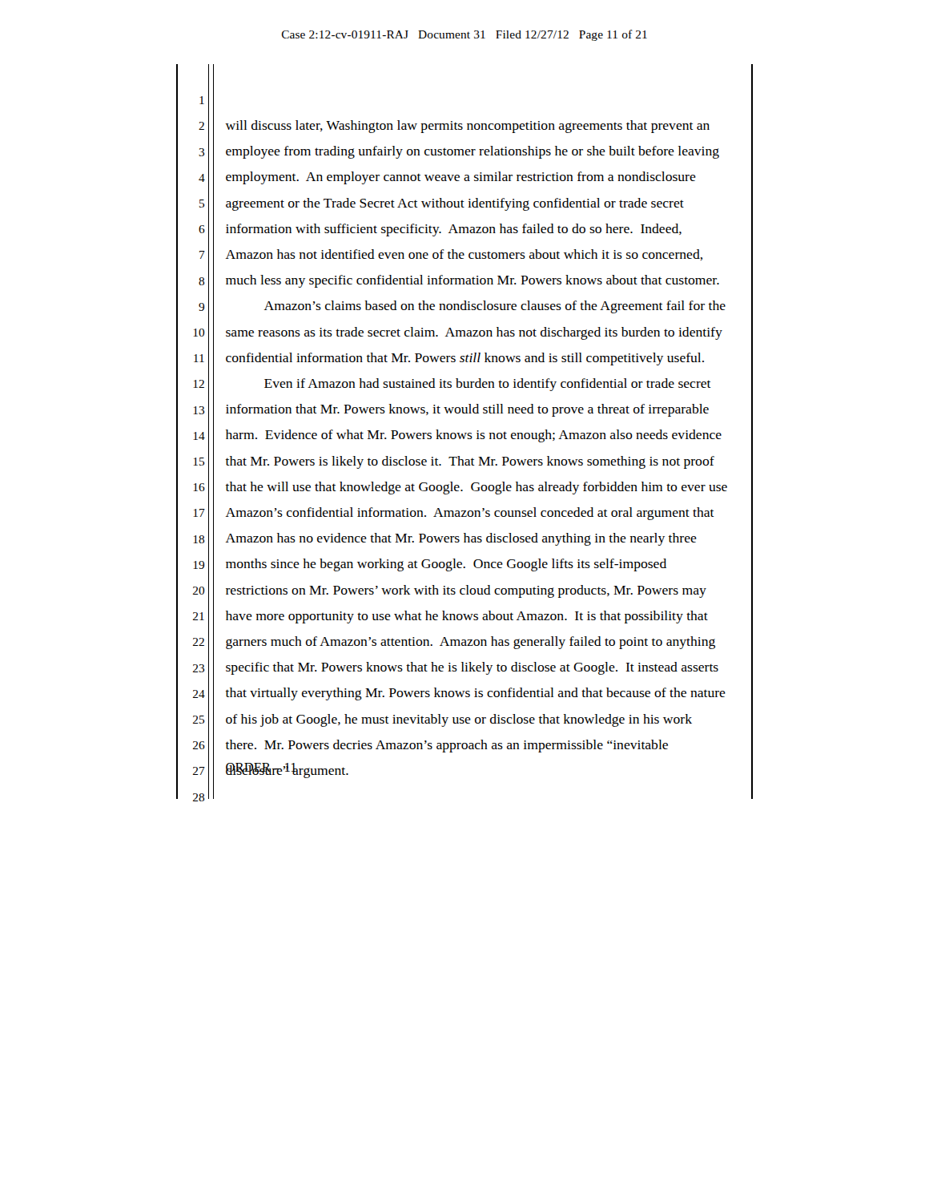Case 2:12-cv-01911-RAJ Document 31 Filed 12/27/12 Page 11 of 21
1
2
3
4
5
6
7
8
9
10
11
12
13
14
15
16
17
18
19
20
21
22
23
24
25
26
27
28
will discuss later, Washington law permits noncompetition agreements that prevent an employee from trading unfairly on customer relationships he or she built before leaving employment. An employer cannot weave a similar restriction from a nondisclosure agreement or the Trade Secret Act without identifying confidential or trade secret information with sufficient specificity. Amazon has failed to do so here. Indeed, Amazon has not identified even one of the customers about which it is so concerned, much less any specific confidential information Mr. Powers knows about that customer.
Amazon’s claims based on the nondisclosure clauses of the Agreement fail for the same reasons as its trade secret claim. Amazon has not discharged its burden to identify confidential information that Mr. Powers still knows and is still competitively useful.
Even if Amazon had sustained its burden to identify confidential or trade secret information that Mr. Powers knows, it would still need to prove a threat of irreparable harm. Evidence of what Mr. Powers knows is not enough; Amazon also needs evidence that Mr. Powers is likely to disclose it. That Mr. Powers knows something is not proof that he will use that knowledge at Google. Google has already forbidden him to ever use Amazon’s confidential information. Amazon’s counsel conceded at oral argument that Amazon has no evidence that Mr. Powers has disclosed anything in the nearly three months since he began working at Google. Once Google lifts its self-imposed restrictions on Mr. Powers’ work with its cloud computing products, Mr. Powers may have more opportunity to use what he knows about Amazon. It is that possibility that garners much of Amazon’s attention. Amazon has generally failed to point to anything specific that Mr. Powers knows that he is likely to disclose at Google. It instead asserts that virtually everything Mr. Powers knows is confidential and that because of the nature of his job at Google, he must inevitably use or disclose that knowledge in his work there. Mr. Powers decries Amazon’s approach as an impermissible “inevitable disclosure” argument.
ORDER – 11